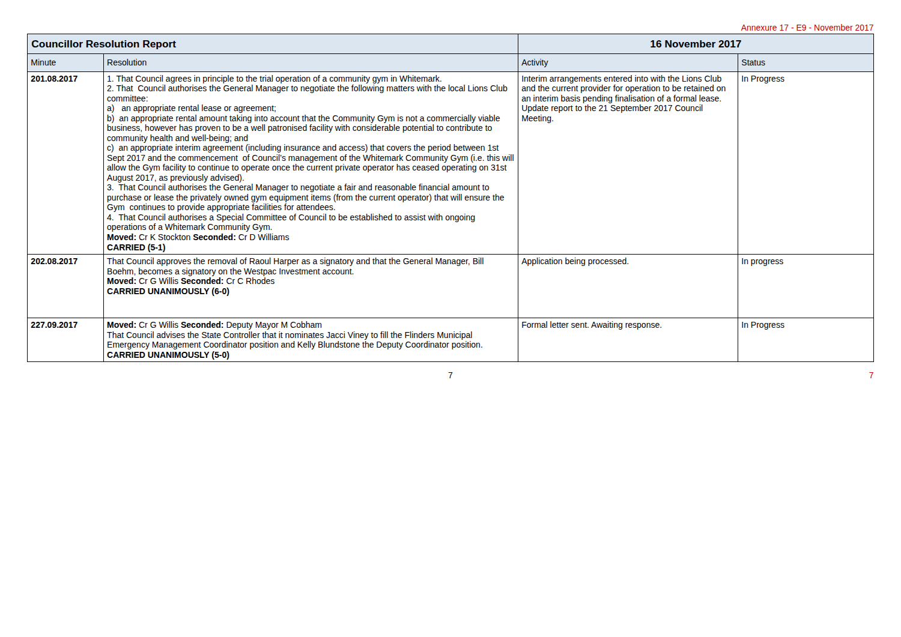Annexure 17 - E9 - November 2017
| Councillor Resolution Report | 16 November 2017 |
| Minute | Resolution | Activity | Status |
| 201.08.2017 | 1. That Council agrees in principle to the trial operation of a community gym in Whitemark. 2. That Council authorises the General Manager to negotiate the following matters with the local Lions Club committee: a) an appropriate rental lease or agreement; b) an appropriate rental amount taking into account that the Community Gym is not a commercially viable business, however has proven to be a well patronised facility with considerable potential to contribute to community health and well-being; and c) an appropriate interim agreement (including insurance and access) that covers the period between 1st Sept 2017 and the commencement of Council’s management of the Whitemark Community Gym (i.e. this will allow the Gym facility to continue to operate once the current private operator has ceased operating on 31st August 2017, as previously advised). 3. That Council authorises the General Manager to negotiate a fair and reasonable financial amount to purchase or lease the privately owned gym equipment items (from the current operator) that will ensure the Gym continues to provide appropriate facilities for attendees. 4. That Council authorises a Special Committee of Council to be established to assist with ongoing operations of a Whitemark Community Gym. Moved: Cr K Stockton Seconded: Cr D Williams CARRIED (5-1) | Interim arrangements entered into with the Lions Club and the current provider for operation to be retained on an interim basis pending finalisation of a formal lease. Update report to the 21 September 2017 Council Meeting. | In Progress |
| 202.08.2017 | That Council approves the removal of Raoul Harper as a signatory and that the General Manager, Bill Boehm, becomes a signatory on the Westpac Investment account. Moved: Cr G Willis Seconded: Cr C Rhodes CARRIED UNANIMOUSLY (6-0) | Application being processed. | In progress |
| 227.09.2017 | Moved: Cr G Willis Seconded: Deputy Mayor M Cobham That Council advises the State Controller that it nominates Jacci Viney to fill the Flinders Municipal Emergency Management Coordinator position and Kelly Blundstone the Deputy Coordinator position. CARRIED UNANIMOUSLY (5-0) | Formal letter sent. Awaiting response. | In Progress |
7
7